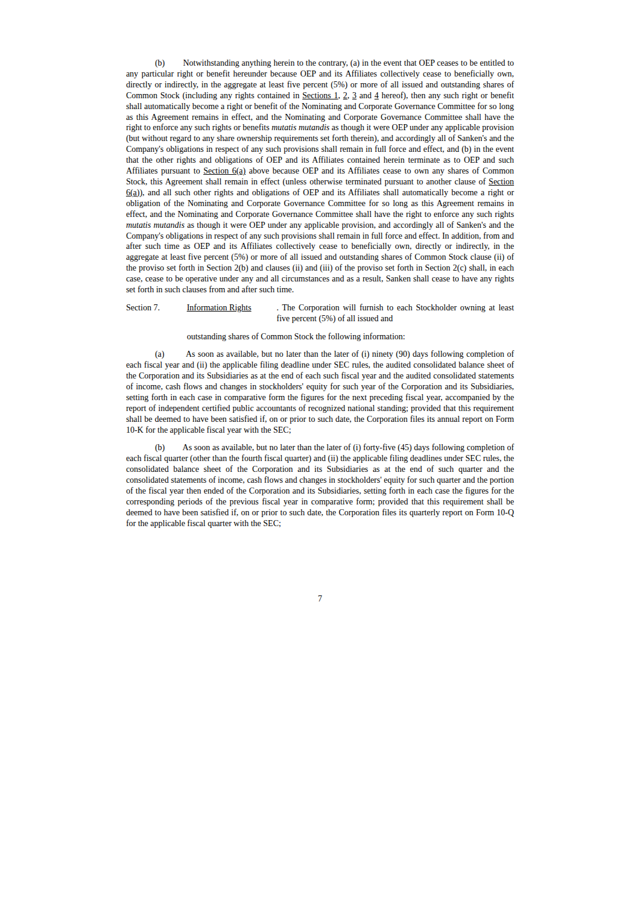(b) Notwithstanding anything herein to the contrary, (a) in the event that OEP ceases to be entitled to any particular right or benefit hereunder because OEP and its Affiliates collectively cease to beneficially own, directly or indirectly, in the aggregate at least five percent (5%) or more of all issued and outstanding shares of Common Stock (including any rights contained in Sections 1, 2, 3 and 4 hereof), then any such right or benefit shall automatically become a right or benefit of the Nominating and Corporate Governance Committee for so long as this Agreement remains in effect, and the Nominating and Corporate Governance Committee shall have the right to enforce any such rights or benefits mutatis mutandis as though it were OEP under any applicable provision (but without regard to any share ownership requirements set forth therein), and accordingly all of Sanken's and the Company's obligations in respect of any such provisions shall remain in full force and effect, and (b) in the event that the other rights and obligations of OEP and its Affiliates contained herein terminate as to OEP and such Affiliates pursuant to Section 6(a) above because OEP and its Affiliates cease to own any shares of Common Stock, this Agreement shall remain in effect (unless otherwise terminated pursuant to another clause of Section 6(a)), and all such other rights and obligations of OEP and its Affiliates shall automatically become a right or obligation of the Nominating and Corporate Governance Committee for so long as this Agreement remains in effect, and the Nominating and Corporate Governance Committee shall have the right to enforce any such rights mutatis mutandis as though it were OEP under any applicable provision, and accordingly all of Sanken's and the Company's obligations in respect of any such provisions shall remain in full force and effect. In addition, from and after such time as OEP and its Affiliates collectively cease to beneficially own, directly or indirectly, in the aggregate at least five percent (5%) or more of all issued and outstanding shares of Common Stock clause (ii) of the proviso set forth in Section 2(b) and clauses (ii) and (iii) of the proviso set forth in Section 2(c) shall, in each case, cease to be operative under any and all circumstances and as a result, Sanken shall cease to have any rights set forth in such clauses from and after such time.
Section 7. Information Rights . The Corporation will furnish to each Stockholder owning at least five percent (5%) of all issued and
outstanding shares of Common Stock the following information:
(a) As soon as available, but no later than the later of (i) ninety (90) days following completion of each fiscal year and (ii) the applicable filing deadline under SEC rules, the audited consolidated balance sheet of the Corporation and its Subsidiaries as at the end of each such fiscal year and the audited consolidated statements of income, cash flows and changes in stockholders' equity for such year of the Corporation and its Subsidiaries, setting forth in each case in comparative form the figures for the next preceding fiscal year, accompanied by the report of independent certified public accountants of recognized national standing; provided that this requirement shall be deemed to have been satisfied if, on or prior to such date, the Corporation files its annual report on Form 10-K for the applicable fiscal year with the SEC;
(b) As soon as available, but no later than the later of (i) forty-five (45) days following completion of each fiscal quarter (other than the fourth fiscal quarter) and (ii) the applicable filing deadlines under SEC rules, the consolidated balance sheet of the Corporation and its Subsidiaries as at the end of such quarter and the consolidated statements of income, cash flows and changes in stockholders' equity for such quarter and the portion of the fiscal year then ended of the Corporation and its Subsidiaries, setting forth in each case the figures for the corresponding periods of the previous fiscal year in comparative form; provided that this requirement shall be deemed to have been satisfied if, on or prior to such date, the Corporation files its quarterly report on Form 10-Q for the applicable fiscal quarter with the SEC;
7